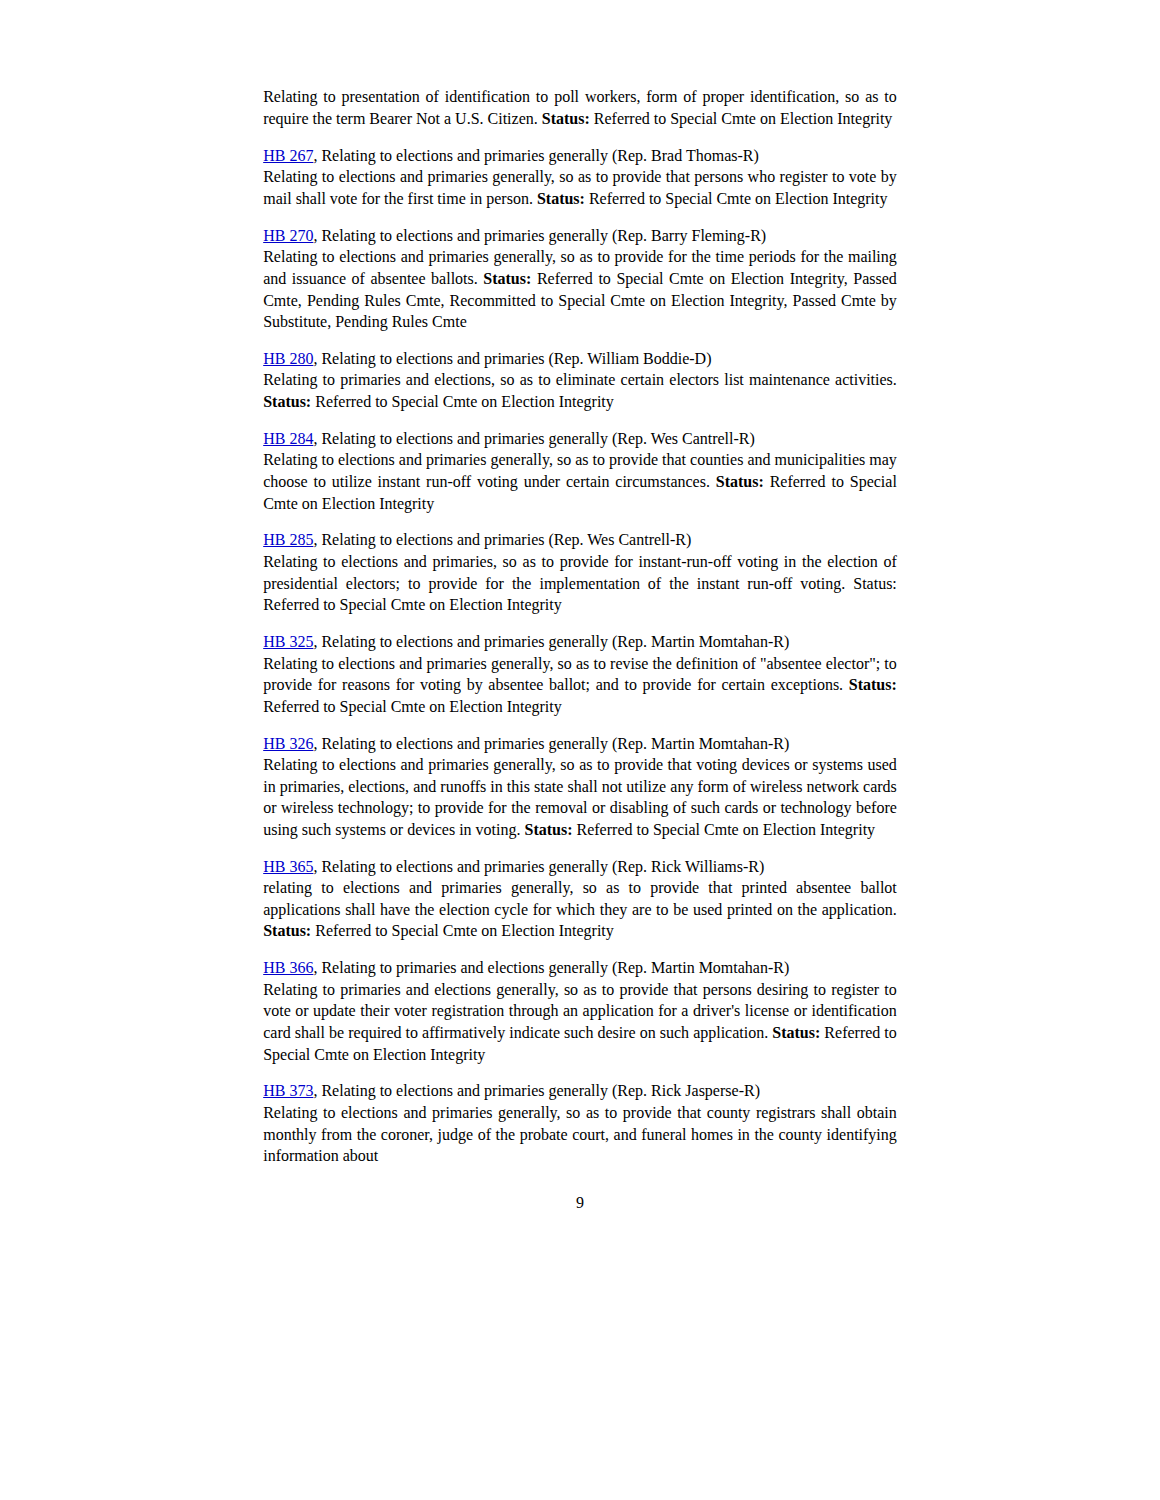Relating to presentation of identification to poll workers, form of proper identification, so as to require the term Bearer Not a U.S. Citizen. Status: Referred to Special Cmte on Election Integrity
HB 267, Relating to elections and primaries generally (Rep. Brad Thomas-R)
Relating to elections and primaries generally, so as to provide that persons who register to vote by mail shall vote for the first time in person. Status: Referred to Special Cmte on Election Integrity
HB 270, Relating to elections and primaries generally (Rep. Barry Fleming-R)
Relating to elections and primaries generally, so as to provide for the time periods for the mailing and issuance of absentee ballots. Status: Referred to Special Cmte on Election Integrity, Passed Cmte, Pending Rules Cmte, Recommitted to Special Cmte on Election Integrity, Passed Cmte by Substitute, Pending Rules Cmte
HB 280, Relating to elections and primaries (Rep. William Boddie-D)
Relating to primaries and elections, so as to eliminate certain electors list maintenance activities. Status: Referred to Special Cmte on Election Integrity
HB 284, Relating to elections and primaries generally (Rep. Wes Cantrell-R)
Relating to elections and primaries generally, so as to provide that counties and municipalities may choose to utilize instant run-off voting under certain circumstances. Status: Referred to Special Cmte on Election Integrity
HB 285, Relating to elections and primaries (Rep. Wes Cantrell-R)
Relating to elections and primaries, so as to provide for instant-run-off voting in the election of presidential electors; to provide for the implementation of the instant run-off voting. Status: Referred to Special Cmte on Election Integrity
HB 325, Relating to elections and primaries generally (Rep. Martin Momtahan-R)
Relating to elections and primaries generally, so as to revise the definition of "absentee elector"; to provide for reasons for voting by absentee ballot; and to provide for certain exceptions. Status: Referred to Special Cmte on Election Integrity
HB 326, Relating to elections and primaries generally (Rep. Martin Momtahan-R)
Relating to elections and primaries generally, so as to provide that voting devices or systems used in primaries, elections, and runoffs in this state shall not utilize any form of wireless network cards or wireless technology; to provide for the removal or disabling of such cards or technology before using such systems or devices in voting. Status: Referred to Special Cmte on Election Integrity
HB 365, Relating to elections and primaries generally (Rep. Rick Williams-R)
relating to elections and primaries generally, so as to provide that printed absentee ballot applications shall have the election cycle for which they are to be used printed on the application. Status: Referred to Special Cmte on Election Integrity
HB 366, Relating to primaries and elections generally (Rep. Martin Momtahan-R)
Relating to primaries and elections generally, so as to provide that persons desiring to register to vote or update their voter registration through an application for a driver's license or identification card shall be required to affirmatively indicate such desire on such application. Status: Referred to Special Cmte on Election Integrity
HB 373, Relating to elections and primaries generally (Rep. Rick Jasperse-R)
Relating to elections and primaries generally, so as to provide that county registrars shall obtain monthly from the coroner, judge of the probate court, and funeral homes in the county identifying information about
9